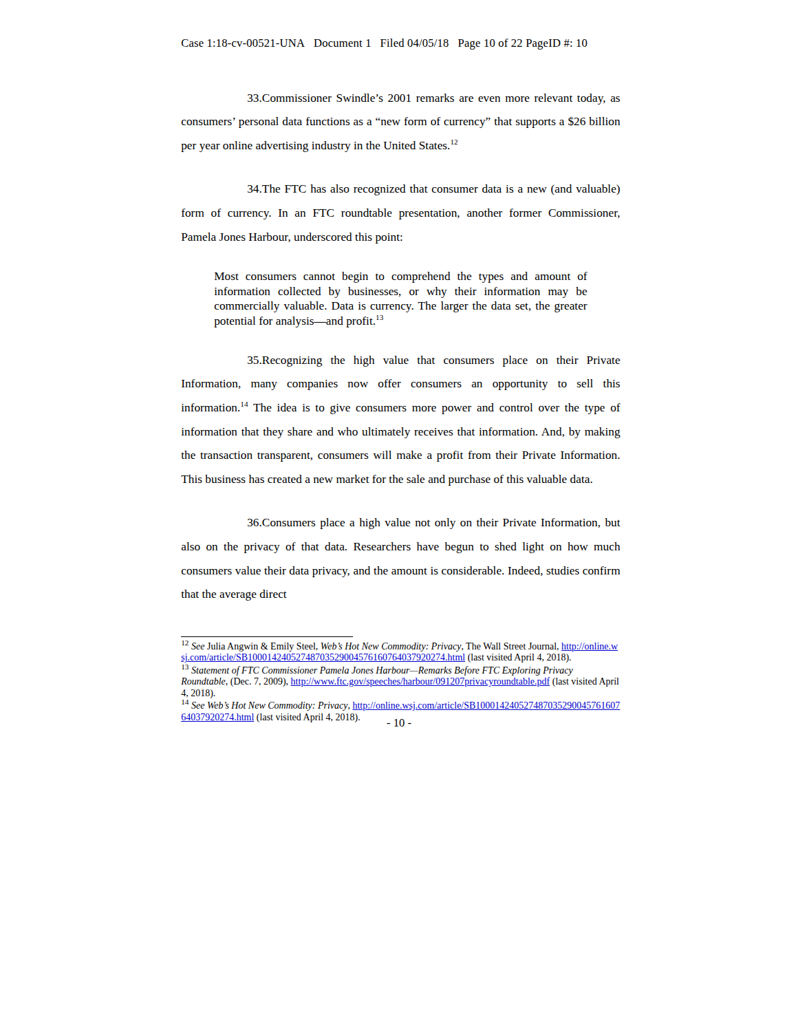Case 1:18-cv-00521-UNA Document 1 Filed 04/05/18 Page 10 of 22 PageID #: 10
33. Commissioner Swindle’s 2001 remarks are even more relevant today, as consumers’ personal data functions as a “new form of currency” that supports a $26 billion per year online advertising industry in the United States.12
34. The FTC has also recognized that consumer data is a new (and valuable) form of currency. In an FTC roundtable presentation, another former Commissioner, Pamela Jones Harbour, underscored this point:
Most consumers cannot begin to comprehend the types and amount of information collected by businesses, or why their information may be commercially valuable. Data is currency. The larger the data set, the greater potential for analysis—and profit.13
35. Recognizing the high value that consumers place on their Private Information, many companies now offer consumers an opportunity to sell this information.14 The idea is to give consumers more power and control over the type of information that they share and who ultimately receives that information. And, by making the transaction transparent, consumers will make a profit from their Private Information. This business has created a new market for the sale and purchase of this valuable data.
36. Consumers place a high value not only on their Private Information, but also on the privacy of that data. Researchers have begun to shed light on how much consumers value their data privacy, and the amount is considerable. Indeed, studies confirm that the average direct
12 See Julia Angwin & Emily Steel, Web’s Hot New Commodity: Privacy, The Wall Street Journal, http://online.wsj.com/article/SB10001424052748703529004576160764037920274.html (last visited April 4, 2018).
13 Statement of FTC Commissioner Pamela Jones Harbour—Remarks Before FTC Exploring Privacy Roundtable, (Dec. 7, 2009), http://www.ftc.gov/speeches/harbour/091207privacyroundtable.pdf (last visited April 4, 2018).
14 See Web’s Hot New Commodity: Privacy, http://online.wsj.com/article/SB10001424052748703529004576160764037920274.html (last visited April 4, 2018).
- 10 -